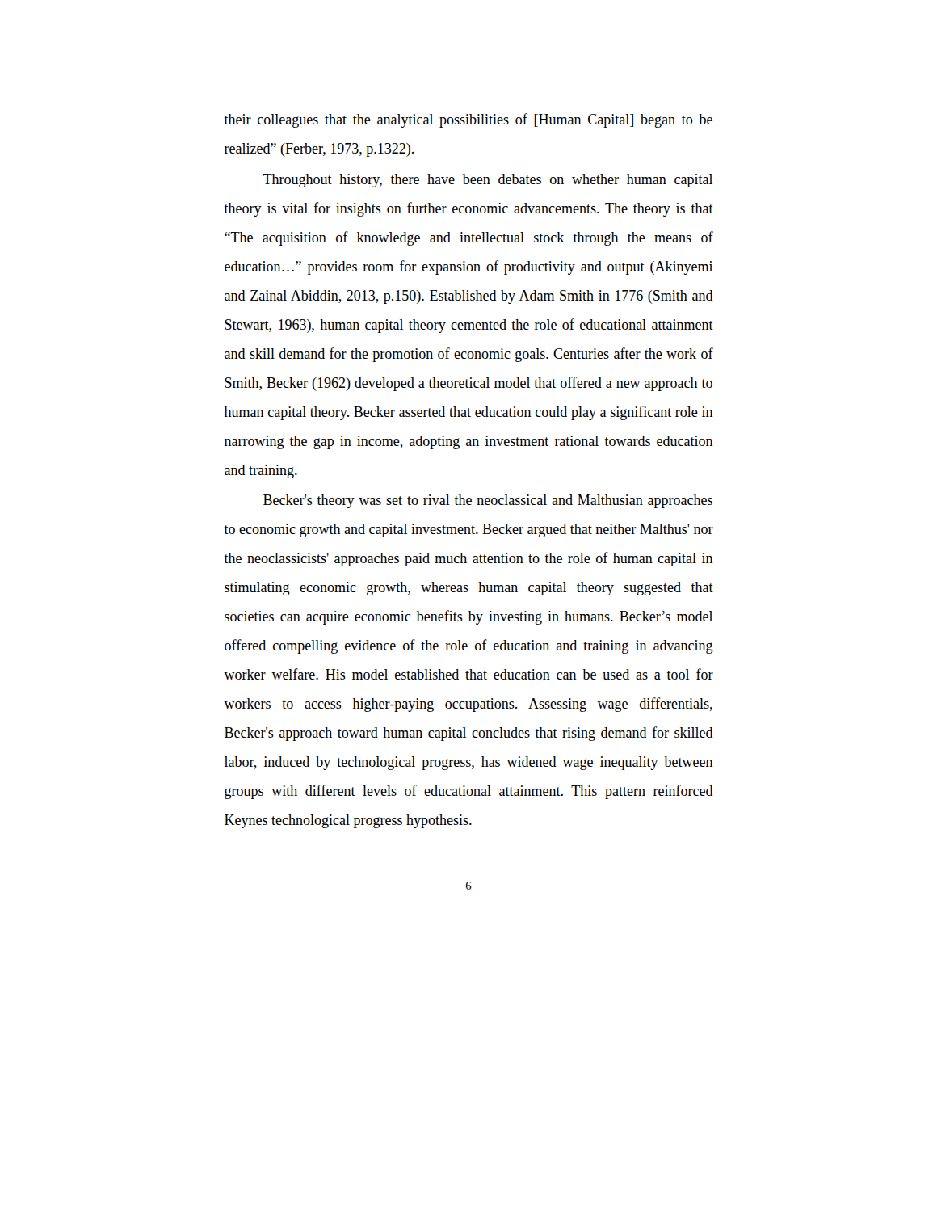their colleagues that the analytical possibilities of [Human Capital] began to be realized” (Ferber, 1973, p.1322).
Throughout history, there have been debates on whether human capital theory is vital for insights on further economic advancements. The theory is that “The acquisition of knowledge and intellectual stock through the means of education…” provides room for expansion of productivity and output (Akinyemi and Zainal Abiddin, 2013, p.150). Established by Adam Smith in 1776 (Smith and Stewart, 1963), human capital theory cemented the role of educational attainment and skill demand for the promotion of economic goals. Centuries after the work of Smith, Becker (1962) developed a theoretical model that offered a new approach to human capital theory. Becker asserted that education could play a significant role in narrowing the gap in income, adopting an investment rational towards education and training.
Becker's theory was set to rival the neoclassical and Malthusian approaches to economic growth and capital investment. Becker argued that neither Malthus' nor the neoclassicists' approaches paid much attention to the role of human capital in stimulating economic growth, whereas human capital theory suggested that societies can acquire economic benefits by investing in humans. Becker’s model offered compelling evidence of the role of education and training in advancing worker welfare. His model established that education can be used as a tool for workers to access higher-paying occupations. Assessing wage differentials, Becker's approach toward human capital concludes that rising demand for skilled labor, induced by technological progress, has widened wage inequality between groups with different levels of educational attainment. This pattern reinforced Keynes technological progress hypothesis.
6